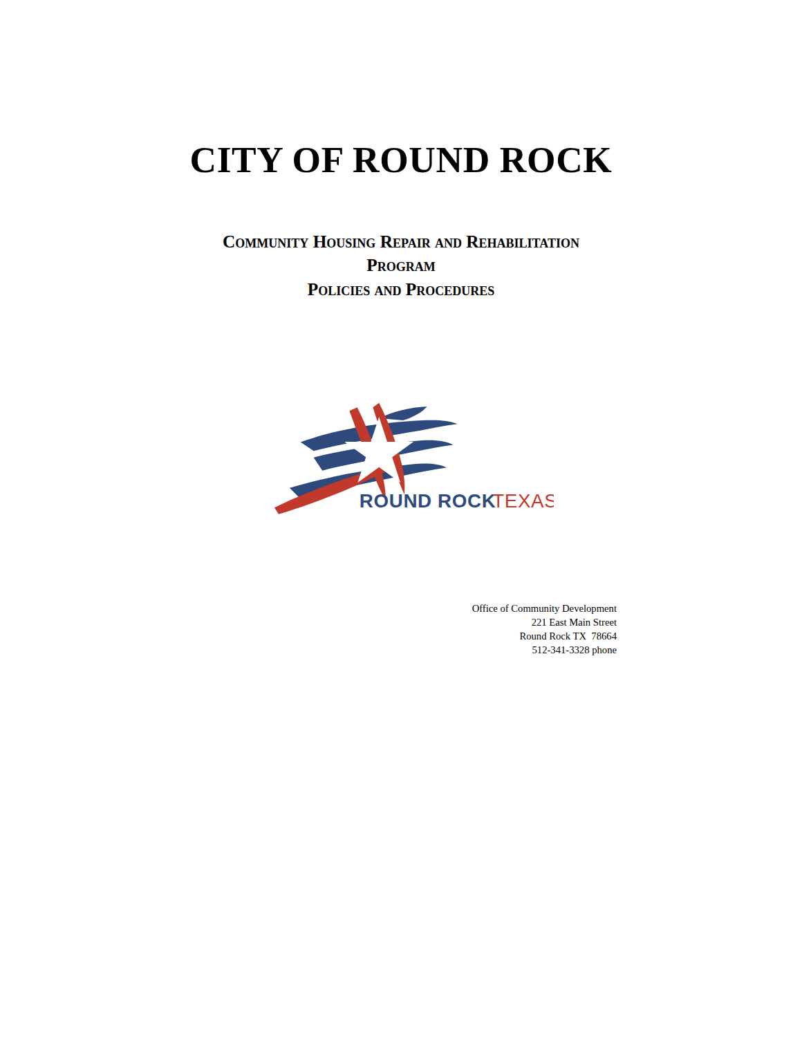CITY OF ROUND ROCK
Community Housing Repair and Rehabilitation
Program
Policies and Procedures
ROUND ROCK TEXAS
Office of Community Development
221 East Main Street
Round Rock TX 78664
512-341-3328 phone